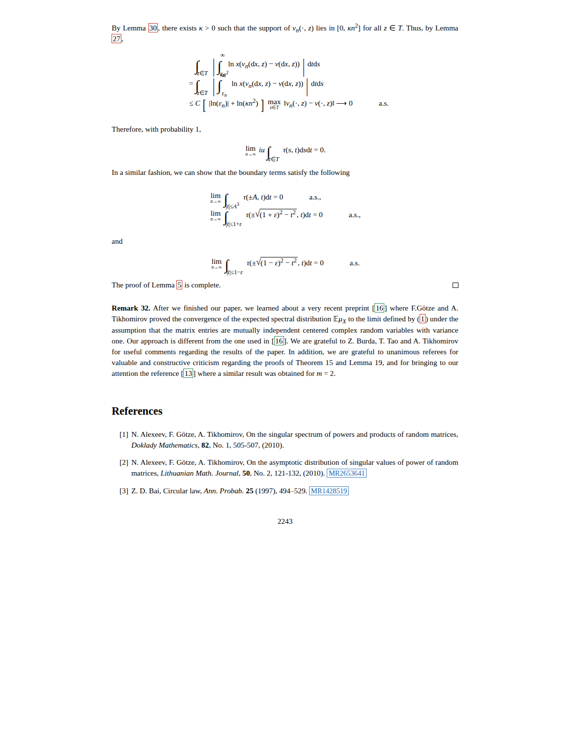By Lemma 30, there exists κ > 0 such that the support of νn(·, z) lies in [0, κn2] for all z ∈ T. Thus, by Lemma 27,
∫z∈T | ∫∞εn ln x(νn(dx, z) − ν(dx, z)) | dtds = ∫z∈T | ∫κn2 εn ln x(νn(dx, z) − ν(dx, z)) | dtds ≤ C [ |ln(εn)| + ln(κn2) ] max z∈T ‖νn(·, z) − ν(·, z)‖ ⟶ 0 a.s.
Therefore, with probability 1,
lim n→∞ iu ∫z∈T τ(s, t)dsdt = 0.
In a similar fashion, we can show that the boundary terms satisfy the following
lim n→∞ ∫|t|≤A3 τ(±A, t)dt = 0 a.s., lim n→∞ ∫|t|≤1+ε τ(±(1 + ε)2 − t2, t)dt = 0 a.s.,
and
lim n→∞ ∫|t|≤1−ε τ(±(1 − ε)2 − t2, t)dt = 0 a.s.
The proof of Lemma 5 is complete.
Remark 32. After we finished our paper, we learned about a very recent preprint [16] where F.Götze and A. Tikhomirov proved the convergence of the expected spectral distribution 𝔼μX to the limit defined by (1) under the assumption that the matrix entries are mutually independent centered complex random variables with variance one. Our approach is different from the one used in [16]. We are grateful to Z. Burda, T. Tao and A. Tikhomirov for useful comments regarding the results of the paper. In addition, we are grateful to unanimous referees for valuable and constructive criticism regarding the proofs of Theorem 15 and Lemma 19, and for bringing to our attention the reference [13] where a similar result was obtained for m = 2.
References
[1] N. Alexeev, F. Götze, A. Tikhomirov, On the singular spectrum of powers and products of random matrices, Doklady Mathematics, 82, No. 1, 505-507, (2010).
[2] N. Alexeev, F. Götze, A. Tikhomirov, On the asymptotic distribution of singular values of power of random matrices, Lithuanian Math. Journal, 50, No. 2, 121-132, (2010). MR2653641
[3] Z. D. Bai, Circular law, Ann. Probab. 25 (1997), 494–529. MR1428519
2243